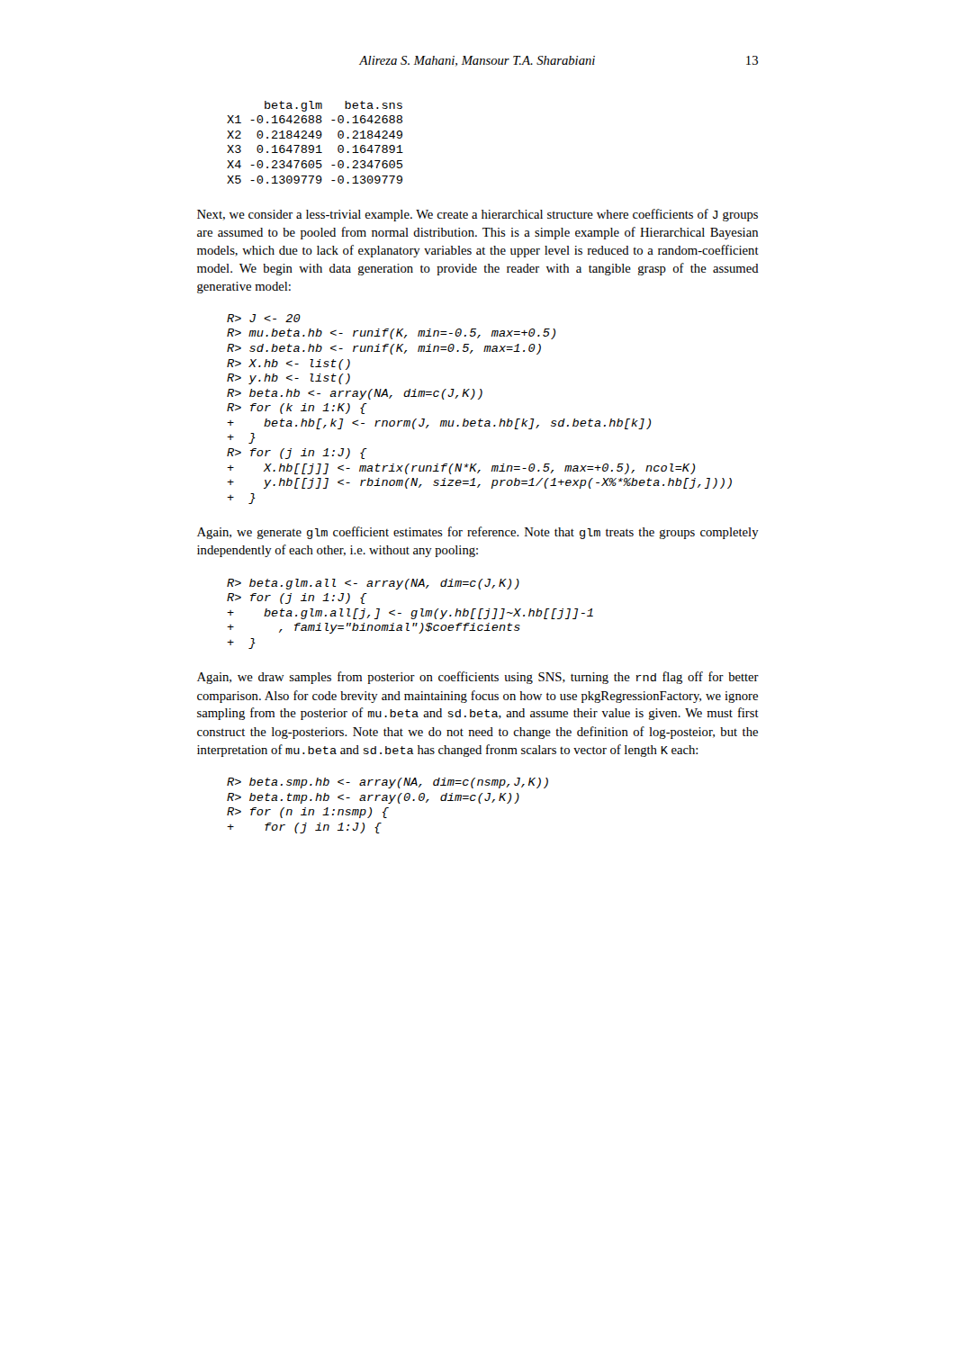Alireza S. Mahani, Mansour T.A. Sharabiani 13
     beta.glm   beta.sns
X1 -0.1642688 -0.1642688
X2  0.2184249  0.2184249
X3  0.1647891  0.1647891
X4 -0.2347605 -0.2347605
X5 -0.1309779 -0.1309779
Next, we consider a less-trivial example. We create a hierarchical structure where coefficients of J groups are assumed to be pooled from normal distribution. This is a simple example of Hierarchical Bayesian models, which due to lack of explanatory variables at the upper level is reduced to a random-coefficient model. We begin with data generation to provide the reader with a tangible grasp of the assumed generative model:
R> J <- 20
R> mu.beta.hb <- runif(K, min=-0.5, max=+0.5)
R> sd.beta.hb <- runif(K, min=0.5, max=1.0)
R> X.hb <- list()
R> y.hb <- list()
R> beta.hb <- array(NA, dim=c(J,K))
R> for (k in 1:K) {
+    beta.hb[,k] <- rnorm(J, mu.beta.hb[k], sd.beta.hb[k])
+  }
R> for (j in 1:J) {
+    X.hb[[j]] <- matrix(runif(N*K, min=-0.5, max=+0.5), ncol=K)
+    y.hb[[j]] <- rbinom(N, size=1, prob=1/(1+exp(-X%*%beta.hb[j,])))
+  }
Again, we generate glm coefficient estimates for reference. Note that glm treats the groups completely independently of each other, i.e. without any pooling:
R> beta.glm.all <- array(NA, dim=c(J,K))
R> for (j in 1:J) {
+    beta.glm.all[j,] <- glm(y.hb[[j]]~X.hb[[j]]-1
+      , family="binomial")$coefficients
+  }
Again, we draw samples from posterior on coefficients using SNS, turning the rnd flag off for better comparison. Also for code brevity and maintaining focus on how to use pkgRegressionFactory, we ignore sampling from the posterior of mu.beta and sd.beta, and assume their value is given. We must first construct the log-posteriors. Note that we do not need to change the definition of log-posteior, but the interpretation of mu.beta and sd.beta has changed fronm scalars to vector of length K each:
R> beta.smp.hb <- array(NA, dim=c(nsmp,J,K))
R> beta.tmp.hb <- array(0.0, dim=c(J,K))
R> for (n in 1:nsmp) {
+    for (j in 1:J) {